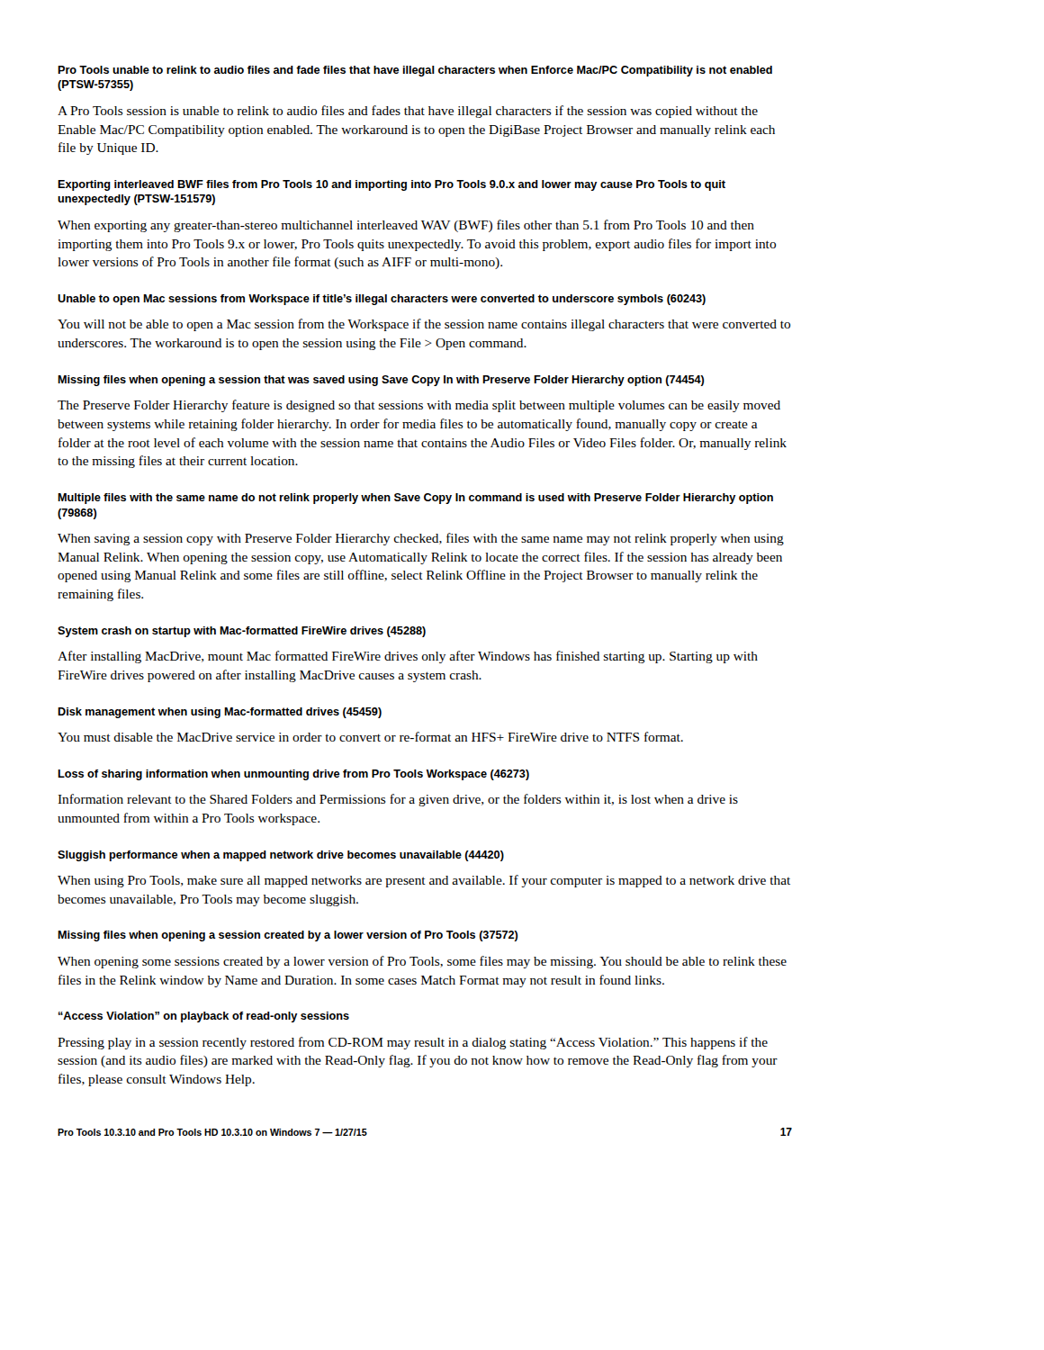Pro Tools unable to relink to audio files and fade files that have illegal characters when Enforce Mac/PC Compatibility is not enabled (PTSW-57355)
A Pro Tools session is unable to relink to audio files and fades that have illegal characters if the session was copied without the Enable Mac/PC Compatibility option enabled. The workaround is to open the DigiBase Project Browser and manually relink each file by Unique ID.
Exporting interleaved BWF files from Pro Tools 10 and importing into Pro Tools 9.0.x and lower may cause Pro Tools to quit unexpectedly (PTSW-151579)
When exporting any greater-than-stereo multichannel interleaved WAV (BWF) files other than 5.1 from Pro Tools 10 and then importing them into Pro Tools 9.x or lower, Pro Tools quits unexpectedly. To avoid this problem, export audio files for import into lower versions of Pro Tools in another file format (such as AIFF or multi-mono).
Unable to open Mac sessions from Workspace if title’s illegal characters were converted to underscore symbols (60243)
You will not be able to open a Mac session from the Workspace if the session name contains illegal characters that were converted to underscores. The workaround is to open the session using the File > Open command.
Missing files when opening a session that was saved using Save Copy In with Preserve Folder Hierarchy option (74454)
The Preserve Folder Hierarchy feature is designed so that sessions with media split between multiple volumes can be easily moved between systems while retaining folder hierarchy. In order for media files to be automatically found, manually copy or create a folder at the root level of each volume with the session name that contains the Audio Files or Video Files folder. Or, manually relink to the missing files at their current location.
Multiple files with the same name do not relink properly when Save Copy In command is used with Preserve Folder Hierarchy option (79868)
When saving a session copy with Preserve Folder Hierarchy checked, files with the same name may not relink properly when using Manual Relink. When opening the session copy, use Automatically Relink to locate the correct files. If the session has already been opened using Manual Relink and some files are still offline, select Relink Offline in the Project Browser to manually relink the remaining files.
System crash on startup with Mac-formatted FireWire drives (45288)
After installing MacDrive, mount Mac formatted FireWire drives only after Windows has finished starting up. Starting up with FireWire drives powered on after installing MacDrive causes a system crash.
Disk management when using Mac-formatted drives (45459)
You must disable the MacDrive service in order to convert or re-format an HFS+ FireWire drive to NTFS format.
Loss of sharing information when unmounting drive from Pro Tools Workspace (46273)
Information relevant to the Shared Folders and Permissions for a given drive, or the folders within it, is lost when a drive is unmounted from within a Pro Tools workspace.
Sluggish performance when a mapped network drive becomes unavailable (44420)
When using Pro Tools, make sure all mapped networks are present and available. If your computer is mapped to a network drive that becomes unavailable, Pro Tools may become sluggish.
Missing files when opening a session created by a lower version of Pro Tools (37572)
When opening some sessions created by a lower version of Pro Tools, some files may be missing. You should be able to relink these files in the Relink window by Name and Duration. In some cases Match Format may not result in found links.
“Access Violation” on playback of read-only sessions
Pressing play in a session recently restored from CD-ROM may result in a dialog stating “Access Violation.” This happens if the session (and its audio files) are marked with the Read-Only flag. If you do not know how to remove the Read-Only flag from your files, please consult Windows Help.
Pro Tools 10.3.10 and Pro Tools HD 10.3.10 on Windows 7 — 1/27/15 17